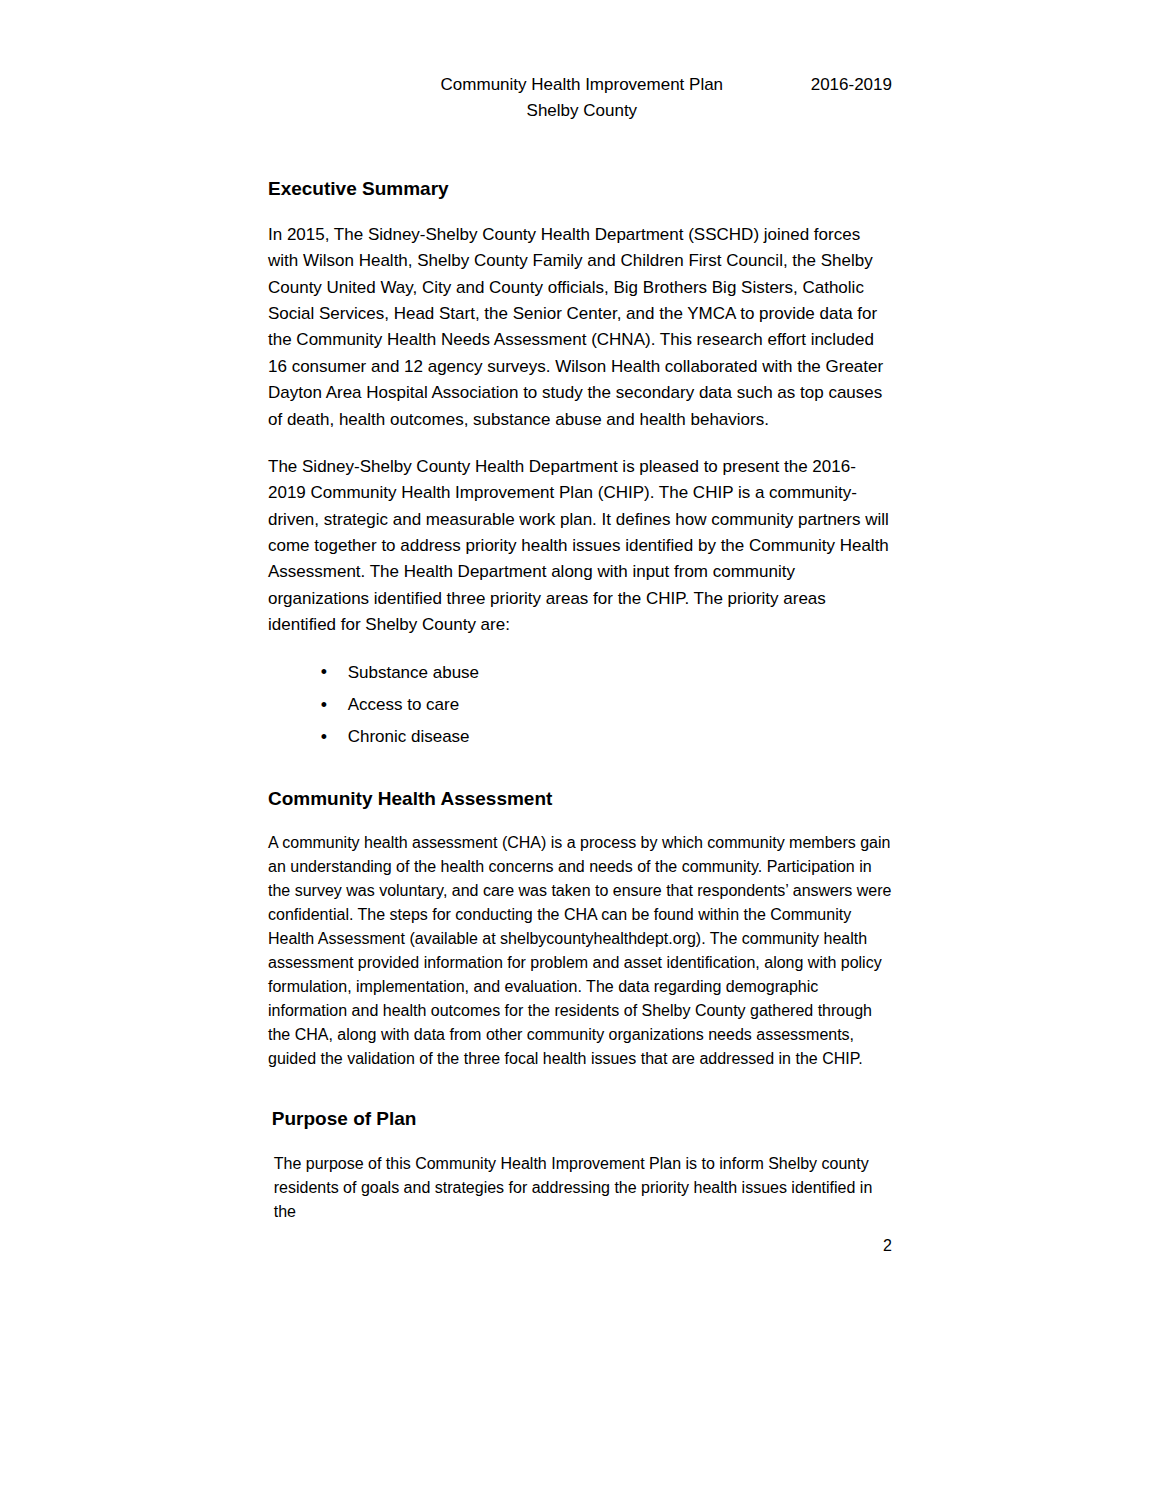Community Health Improvement Plan
Shelby County
2016-2019
Executive Summary
In 2015, The Sidney-Shelby County Health Department (SSCHD) joined forces with Wilson Health, Shelby County Family and Children First Council, the Shelby County United Way, City and County officials, Big Brothers Big Sisters, Catholic Social Services, Head Start, the Senior Center, and the YMCA to provide data for the Community Health Needs Assessment (CHNA). This research effort included 16 consumer and 12 agency surveys. Wilson Health collaborated with the Greater Dayton Area Hospital Association to study the secondary data such as top causes of death, health outcomes, substance abuse and health behaviors.
The Sidney-Shelby County Health Department is pleased to present the 2016-2019 Community Health Improvement Plan (CHIP). The CHIP is a community-driven, strategic and measurable work plan. It defines how community partners will come together to address priority health issues identified by the Community Health Assessment. The Health Department along with input from community organizations identified three priority areas for the CHIP. The priority areas identified for Shelby County are:
Substance abuse
Access to care
Chronic disease
Community Health Assessment
A community health assessment (CHA) is a process by which community members gain an understanding of the health concerns and needs of the community. Participation in the survey was voluntary, and care was taken to ensure that respondents’ answers were confidential. The steps for conducting the CHA can be found within the Community Health Assessment (available at shelbycountyhealthdept.org). The community health assessment provided information for problem and asset identification, along with policy formulation, implementation, and evaluation. The data regarding demographic information and health outcomes for the residents of Shelby County gathered through the CHA, along with data from other community organizations needs assessments, guided the validation of the three focal health issues that are addressed in the CHIP.
Purpose of Plan
The purpose of this Community Health Improvement Plan is to inform Shelby county residents of goals and strategies for addressing the priority health issues identified in the
2